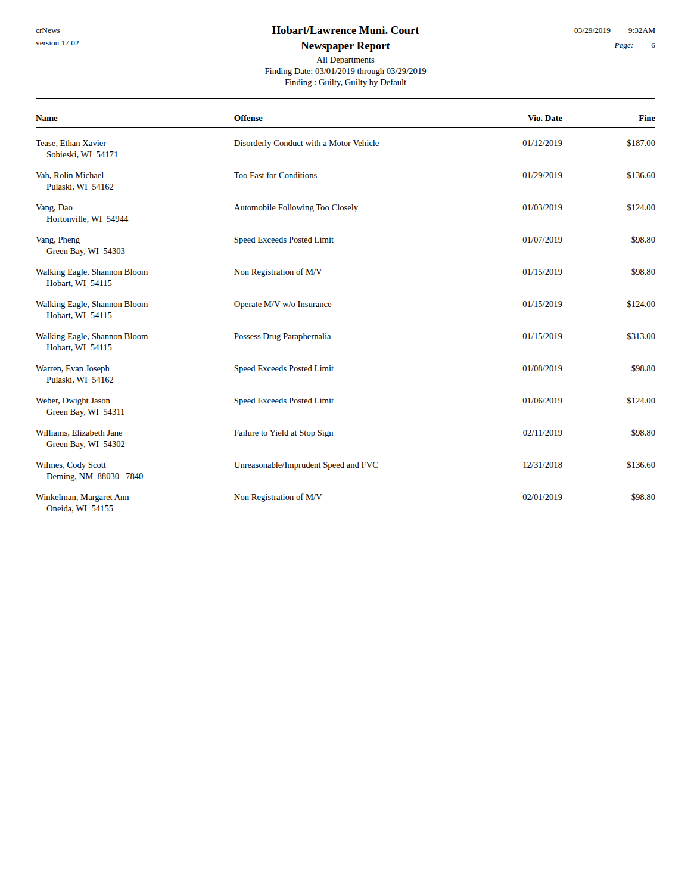crNews
version 17.02
Hobart/Lawrence Muni. Court
Newspaper Report
All Departments
Finding Date: 03/01/2019 through 03/29/2019
Finding : Guilty, Guilty by Default
03/29/20199:32AM
Page: 6
| Name | Offense | Vio. Date | Fine |
| --- | --- | --- | --- |
| Tease, Ethan Xavier Sobieski, WI 54171 | Disorderly Conduct with a Motor Vehicle | 01/12/2019 | $187.00 |
| Vah, Rolin Michael Pulaski, WI 54162 | Too Fast for Conditions | 01/29/2019 | $136.60 |
| Vang, Dao Hortonville, WI 54944 | Automobile Following Too Closely | 01/03/2019 | $124.00 |
| Vang, Pheng Green Bay, WI 54303 | Speed Exceeds Posted Limit | 01/07/2019 | $98.80 |
| Walking Eagle, Shannon Bloom Hobart, WI 54115 | Non Registration of M/V | 01/15/2019 | $98.80 |
| Walking Eagle, Shannon Bloom Hobart, WI 54115 | Operate M/V w/o Insurance | 01/15/2019 | $124.00 |
| Walking Eagle, Shannon Bloom Hobart, WI 54115 | Possess Drug Paraphernalia | 01/15/2019 | $313.00 |
| Warren, Evan Joseph Pulaski, WI 54162 | Speed Exceeds Posted Limit | 01/08/2019 | $98.80 |
| Weber, Dwight Jason Green Bay, WI 54311 | Speed Exceeds Posted Limit | 01/06/2019 | $124.00 |
| Williams, Elizabeth Jane Green Bay, WI 54302 | Failure to Yield at Stop Sign | 02/11/2019 | $98.80 |
| Wilmes, Cody Scott Deming, NM 88030 7840 | Unreasonable/Imprudent Speed and FVC | 12/31/2018 | $136.60 |
| Winkelman, Margaret Ann Oneida, WI 54155 | Non Registration of M/V | 02/01/2019 | $98.80 |